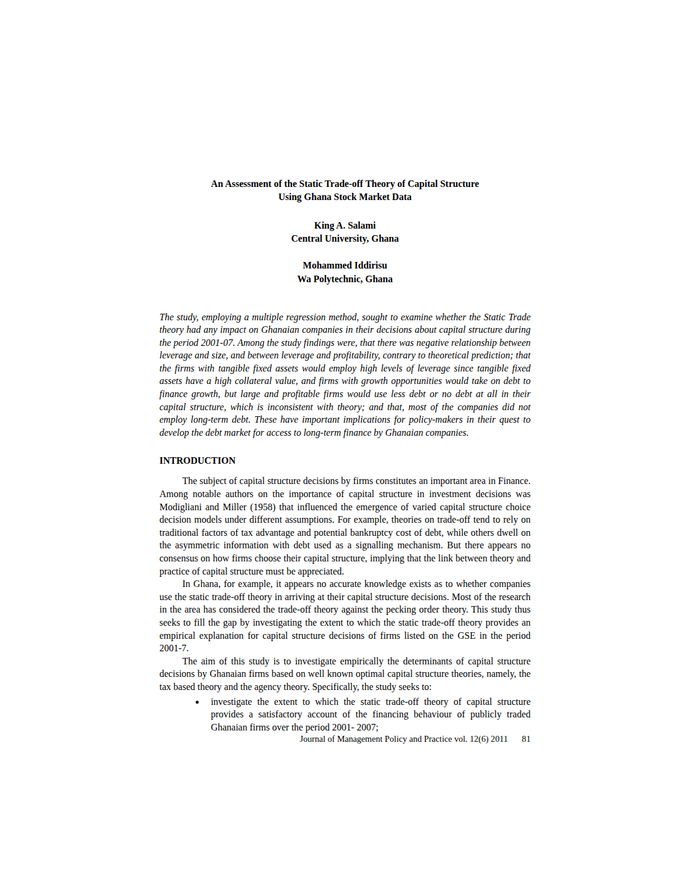An Assessment of the Static Trade-off Theory of Capital Structure
Using Ghana Stock Market Data
King A. Salami
Central University, Ghana
Mohammed Iddirisu
Wa Polytechnic, Ghana
The study, employing a multiple regression method, sought to examine whether the Static Trade theory had any impact on Ghanaian companies in their decisions about capital structure during the period 2001-07. Among the study findings were, that there was negative relationship between leverage and size, and between leverage and profitability, contrary to theoretical prediction; that the firms with tangible fixed assets would employ high levels of leverage since tangible fixed assets have a high collateral value, and firms with growth opportunities would take on debt to finance growth, but large and profitable firms would use less debt or no debt at all in their capital structure, which is inconsistent with theory; and that, most of the companies did not employ long-term debt. These have important implications for policy-makers in their quest to develop the debt market for access to long-term finance by Ghanaian companies.
Introduction
The subject of capital structure decisions by firms constitutes an important area in Finance. Among notable authors on the importance of capital structure in investment decisions was Modigliani and Miller (1958) that influenced the emergence of varied capital structure choice decision models under different assumptions. For example, theories on trade-off tend to rely on traditional factors of tax advantage and potential bankruptcy cost of debt, while others dwell on the asymmetric information with debt used as a signalling mechanism. But there appears no consensus on how firms choose their capital structure, implying that the link between theory and practice of capital structure must be appreciated.
In Ghana, for example, it appears no accurate knowledge exists as to whether companies use the static trade-off theory in arriving at their capital structure decisions. Most of the research in the area has considered the trade-off theory against the pecking order theory. This study thus seeks to fill the gap by investigating the extent to which the static trade-off theory provides an empirical explanation for capital structure decisions of firms listed on the GSE in the period 2001-7.
The aim of this study is to investigate empirically the determinants of capital structure decisions by Ghanaian firms based on well known optimal capital structure theories, namely, the tax based theory and the agency theory. Specifically, the study seeks to:
investigate the extent to which the static trade-off theory of capital structure provides a satisfactory account of the financing behaviour of publicly traded Ghanaian firms over the period 2001- 2007;
Journal of Management Policy and Practice vol. 12(6) 201181